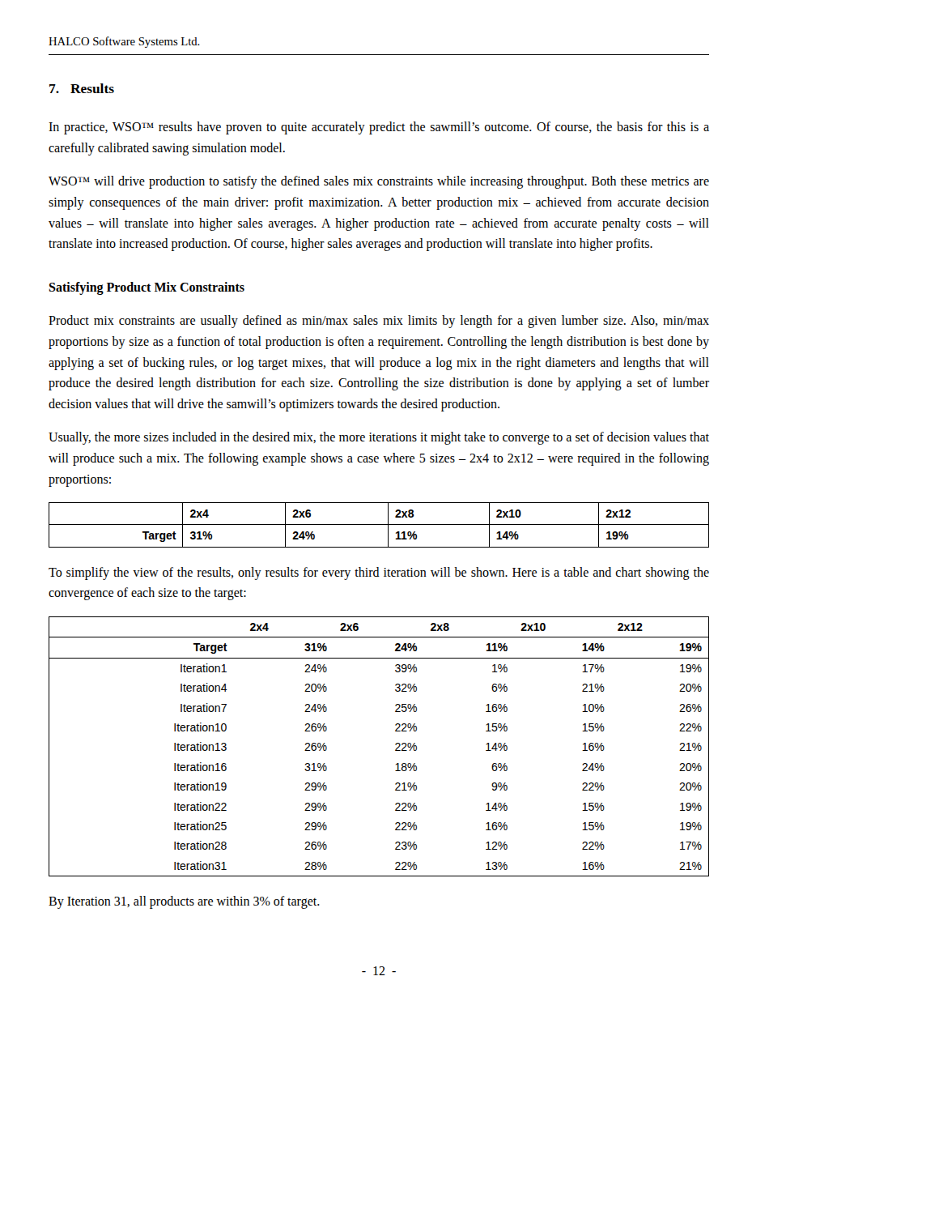HALCO Software Systems Ltd.
7. Results
In practice, WSO™ results have proven to quite accurately predict the sawmill’s outcome. Of course, the basis for this is a carefully calibrated sawing simulation model.
WSO™ will drive production to satisfy the defined sales mix constraints while increasing throughput. Both these metrics are simply consequences of the main driver: profit maximization. A better production mix – achieved from accurate decision values – will translate into higher sales averages. A higher production rate – achieved from accurate penalty costs – will translate into increased production. Of course, higher sales averages and production will translate into higher profits.
Satisfying Product Mix Constraints
Product mix constraints are usually defined as min/max sales mix limits by length for a given lumber size. Also, min/max proportions by size as a function of total production is often a requirement. Controlling the length distribution is best done by applying a set of bucking rules, or log target mixes, that will produce a log mix in the right diameters and lengths that will produce the desired length distribution for each size. Controlling the size distribution is done by applying a set of lumber decision values that will drive the samwill’s optimizers towards the desired production.
Usually, the more sizes included in the desired mix, the more iterations it might take to converge to a set of decision values that will produce such a mix. The following example shows a case where 5 sizes – 2x4 to 2x12 – were required in the following proportions:
| | 2x4 | 2x6 | 2x8 | 2x10 | 2x12 |
| Target | 31% | 24% | 11% | 14% | 19% |
To simplify the view of the results, only results for every third iteration will be shown. Here is a table and chart showing the convergence of each size to the target:
| | 2x4 | 2x6 | 2x8 | 2x10 | 2x12 |
| --- | --- | --- | --- | --- | --- |
| Target | 31% | 24% | 11% | 14% | 19% |
| Iteration1 | 24% | 39% | 1% | 17% | 19% |
| Iteration4 | 20% | 32% | 6% | 21% | 20% |
| Iteration7 | 24% | 25% | 16% | 10% | 26% |
| Iteration10 | 26% | 22% | 15% | 15% | 22% |
| Iteration13 | 26% | 22% | 14% | 16% | 21% |
| Iteration16 | 31% | 18% | 6% | 24% | 20% |
| Iteration19 | 29% | 21% | 9% | 22% | 20% |
| Iteration22 | 29% | 22% | 14% | 15% | 19% |
| Iteration25 | 29% | 22% | 16% | 15% | 19% |
| Iteration28 | 26% | 23% | 12% | 22% | 17% |
| Iteration31 | 28% | 22% | 13% | 16% | 21% |
By Iteration 31, all products are within 3% of target.
- 12 -